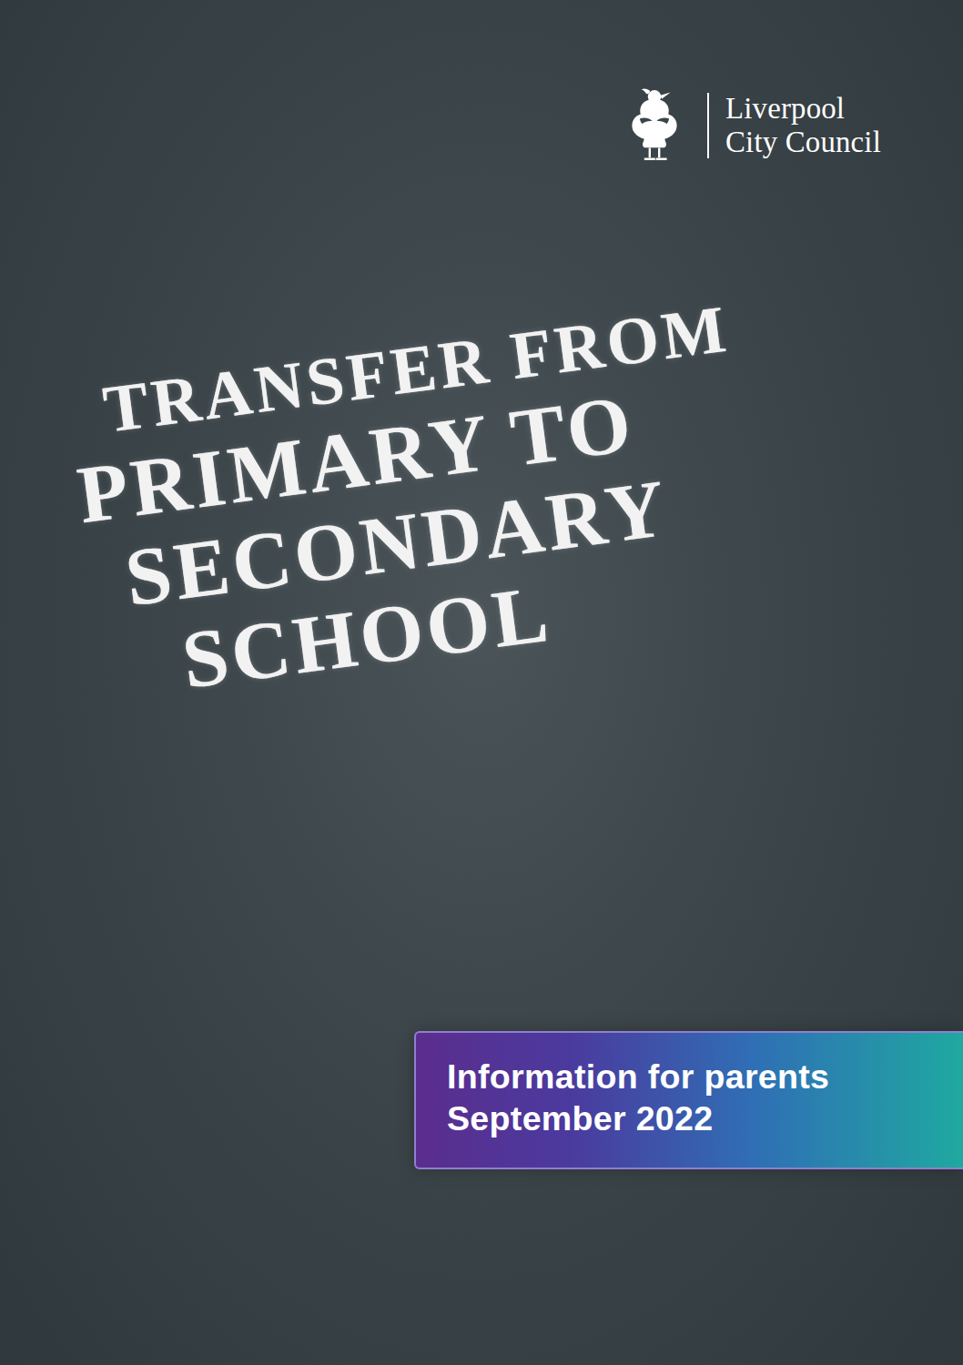Liverpool
City Council
Transfer from Primary to Secondary School
Information for parents
September 2022